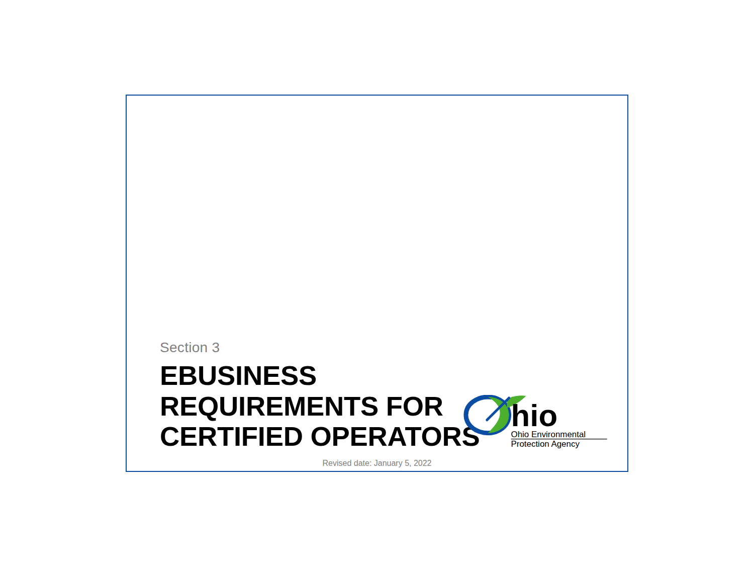Section 3
EBUSINESS REQUIREMENTS FOR CERTIFIED OPERATORS
hio Ohio Environmental Protection Agency
Revised date: January 5, 2022